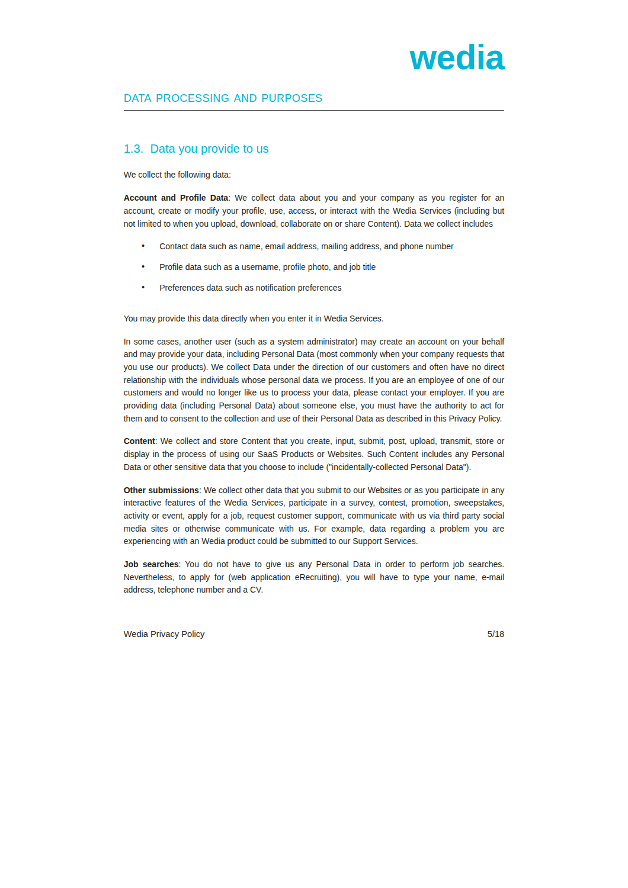wedia
Data Processing And Purposes
1.3. Data you provide to us
We collect the following data:
Account and Profile Data: We collect data about you and your company as you register for an account, create or modify your profile, use, access, or interact with the Wedia Services (including but not limited to when you upload, download, collaborate on or share Content). Data we collect includes
Contact data such as name, email address, mailing address, and phone number
Profile data such as a username, profile photo, and job title
Preferences data such as notification preferences
You may provide this data directly when you enter it in Wedia Services.
In some cases, another user (such as a system administrator) may create an account on your behalf and may provide your data, including Personal Data (most commonly when your company requests that you use our products). We collect Data under the direction of our customers and often have no direct relationship with the individuals whose personal data we process. If you are an employee of one of our customers and would no longer like us to process your data, please contact your employer. If you are providing data (including Personal Data) about someone else, you must have the authority to act for them and to consent to the collection and use of their Personal Data as described in this Privacy Policy.
Content: We collect and store Content that you create, input, submit, post, upload, transmit, store or display in the process of using our SaaS Products or Websites. Such Content includes any Personal Data or other sensitive data that you choose to include ("incidentally-collected Personal Data").
Other submissions: We collect other data that you submit to our Websites or as you participate in any interactive features of the Wedia Services, participate in a survey, contest, promotion, sweepstakes, activity or event, apply for a job, request customer support, communicate with us via third party social media sites or otherwise communicate with us. For example, data regarding a problem you are experiencing with an Wedia product could be submitted to our Support Services.
Job searches: You do not have to give us any Personal Data in order to perform job searches. Nevertheless, to apply for (web application eRecruiting), you will have to type your name, e-mail address, telephone number and a CV.
Wedia Privacy Policy
5/18